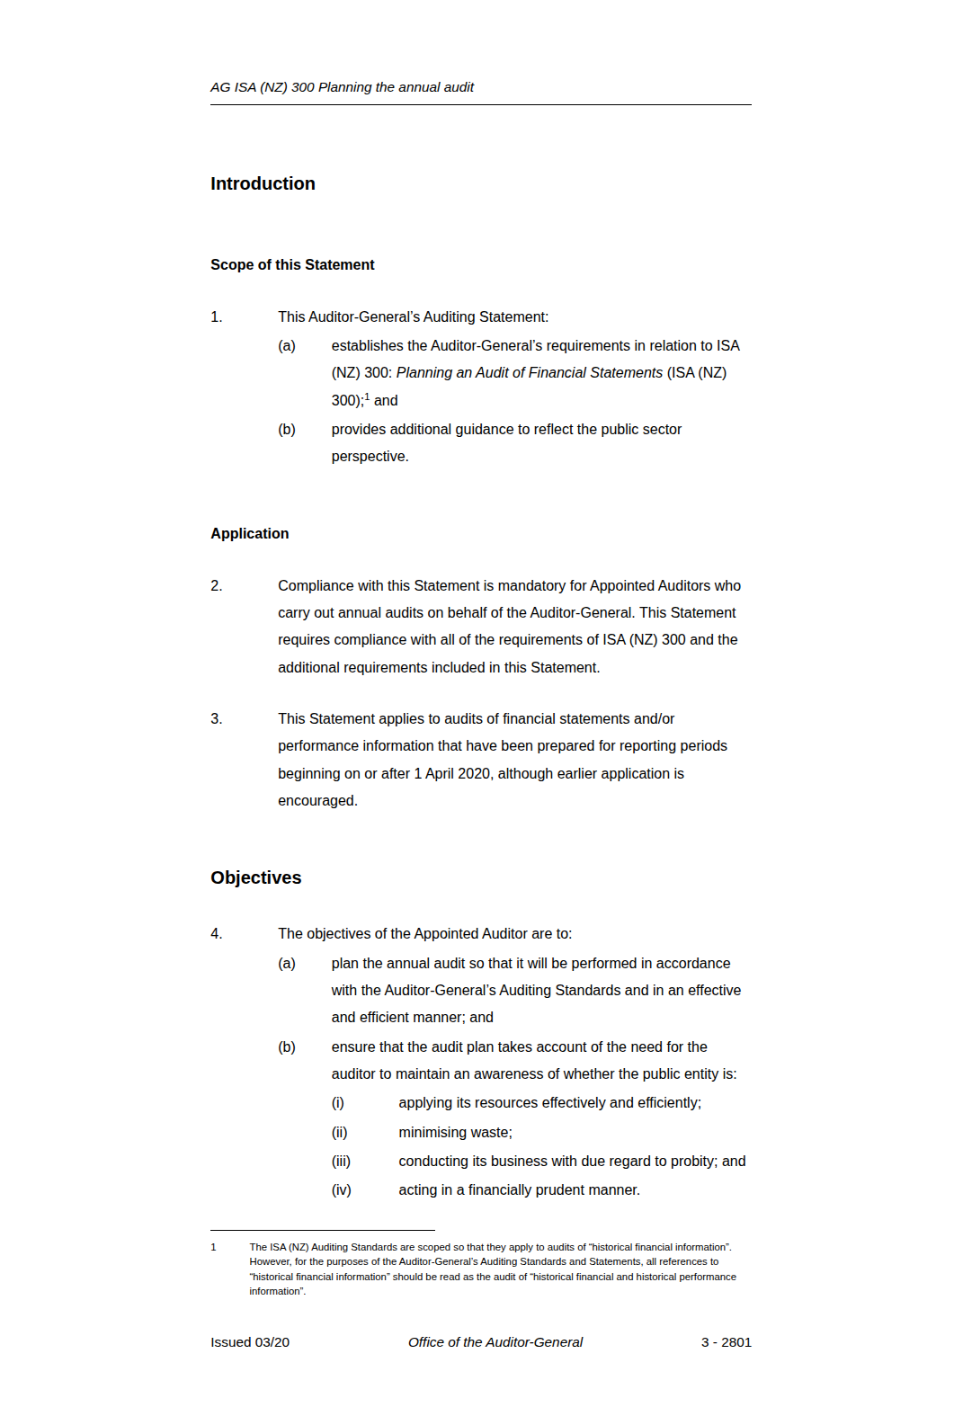AG ISA (NZ) 300 Planning the annual audit
Introduction
Scope of this Statement
1.
This Auditor-General’s Auditing Statement:
(a)
establishes the Auditor-General’s requirements in relation to ISA (NZ) 300: Planning an Audit of Financial Statements (ISA (NZ) 300);1 and
(b)
provides additional guidance to reflect the public sector perspective.
Application
2.
Compliance with this Statement is mandatory for Appointed Auditors who carry out annual audits on behalf of the Auditor-General. This Statement requires compliance with all of the requirements of ISA (NZ) 300 and the additional requirements included in this Statement.
3.
This Statement applies to audits of financial statements and/or performance information that have been prepared for reporting periods beginning on or after 1 April 2020, although earlier application is encouraged.
Objectives
4.
The objectives of the Appointed Auditor are to:
(a)
plan the annual audit so that it will be performed in accordance with the Auditor-General’s Auditing Standards and in an effective and efficient manner; and
(b)
ensure that the audit plan takes account of the need for the auditor to maintain an awareness of whether the public entity is:
(i)
applying its resources effectively and efficiently;
(ii)
minimising waste;
(iii)
conducting its business with due regard to probity; and
(iv)
acting in a financially prudent manner.
1
The ISA (NZ) Auditing Standards are scoped so that they apply to audits of “historical financial information”. However, for the purposes of the Auditor-General’s Auditing Standards and Statements, all references to “historical financial information” should be read as the audit of “historical financial and historical performance information”.
Issued 03/20
Office of the Auditor-General
3 - 2801